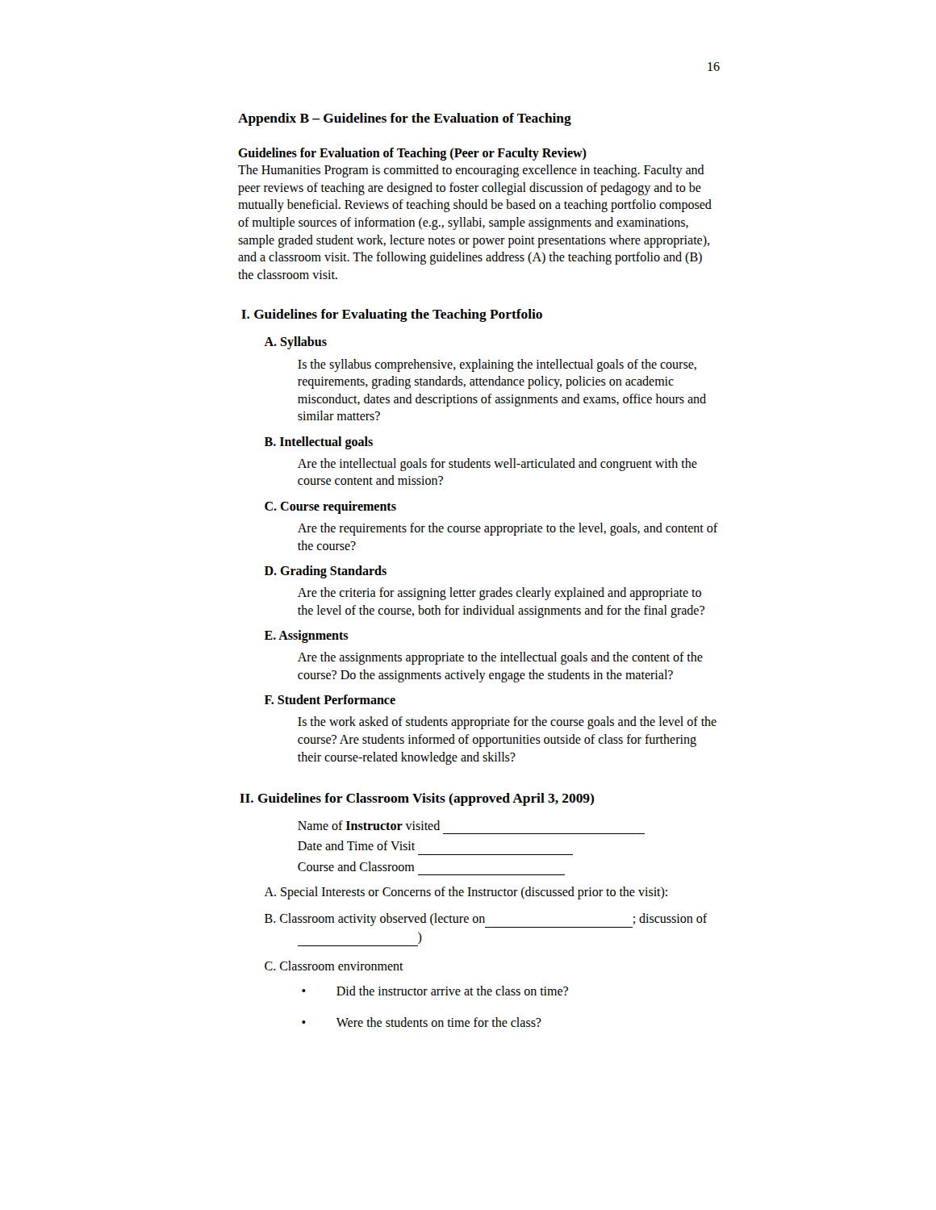16
Appendix B – Guidelines for the Evaluation of Teaching
Guidelines for Evaluation of Teaching (Peer or Faculty Review)
The Humanities Program is committed to encouraging excellence in teaching. Faculty and peer reviews of teaching are designed to foster collegial discussion of pedagogy and to be mutually beneficial. Reviews of teaching should be based on a teaching portfolio composed of multiple sources of information (e.g., syllabi, sample assignments and examinations, sample graded student work, lecture notes or power point presentations where appropriate), and a classroom visit. The following guidelines address (A) the teaching portfolio and (B) the classroom visit.
I. Guidelines for Evaluating the Teaching Portfolio
A. Syllabus
Is the syllabus comprehensive, explaining the intellectual goals of the course, requirements, grading standards, attendance policy, policies on academic misconduct, dates and descriptions of assignments and exams, office hours and similar matters?
B. Intellectual goals
Are the intellectual goals for students well-articulated and congruent with the course content and mission?
C. Course requirements
Are the requirements for the course appropriate to the level, goals, and content of the course?
D. Grading Standards
Are the criteria for assigning letter grades clearly explained and appropriate to the level of the course, both for individual assignments and for the final grade?
E. Assignments
Are the assignments appropriate to the intellectual goals and the content of the course? Do the assignments actively engage the students in the material?
F. Student Performance
Is the work asked of students appropriate for the course goals and the level of the course? Are students informed of opportunities outside of class for furthering their course-related knowledge and skills?
II. Guidelines for Classroom Visits (approved April 3, 2009)
Name of Instructor visited
Date and Time of Visit
Course and Classroom
A. Special Interests or Concerns of the Instructor (discussed prior to the visit):
B. Classroom activity observed (lecture on ; discussion of
)
C. Classroom environment
Did the instructor arrive at the class on time?
Were the students on time for the class?